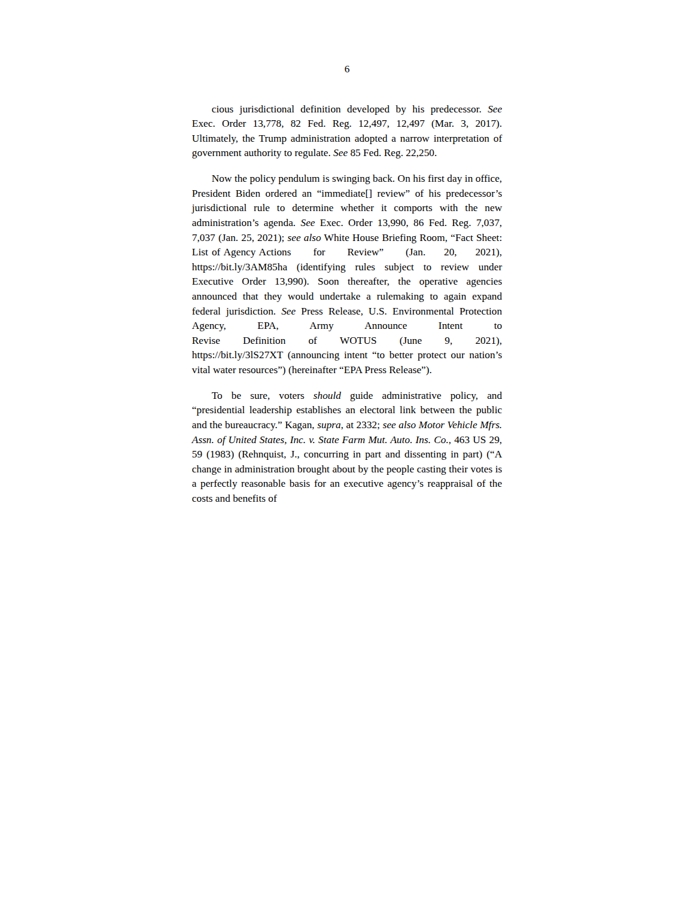6
cious jurisdictional definition developed by his predecessor. See Exec. Order 13,778, 82 Fed. Reg. 12,497, 12,497 (Mar. 3, 2017). Ultimately, the Trump administration adopted a narrow interpretation of government authority to regulate. See 85 Fed. Reg. 22,250.
Now the policy pendulum is swinging back. On his first day in office, President Biden ordered an “immediate[] review” of his predecessor’s jurisdictional rule to determine whether it comports with the new administration’s agenda. See Exec. Order 13,990, 86 Fed. Reg. 7,037, 7,037 (Jan. 25, 2021); see also White House Briefing Room, “Fact Sheet: List of Agency Actions for Review” (Jan. 20, 2021), https://bit.ly/3AM85ha (identifying rules subject to review under Executive Order 13,990). Soon thereafter, the operative agencies announced that they would undertake a rulemaking to again expand federal jurisdiction. See Press Release, U.S. Environmental Protection Agency, EPA, Army Announce Intent to Revise Definition of WOTUS (June 9, 2021), https://bit.ly/3lS27XT (announcing intent “to better protect our nation’s vital water resources”) (hereinafter “EPA Press Release”).
To be sure, voters should guide administrative policy, and “presidential leadership establishes an electoral link between the public and the bureaucracy.” Kagan, supra, at 2332; see also Motor Vehicle Mfrs. Assn. of United States, Inc. v. State Farm Mut. Auto. Ins. Co., 463 US 29, 59 (1983) (Rehnquist, J., concurring in part and dissenting in part) (“A change in administration brought about by the people casting their votes is a perfectly reasonable basis for an executive agency’s reappraisal of the costs and benefits of